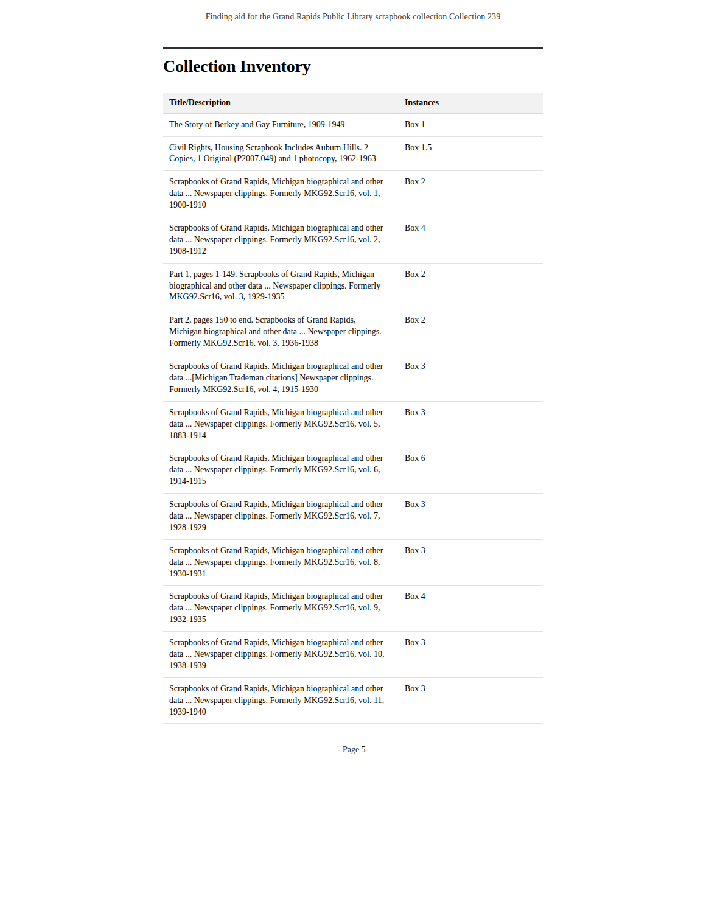Finding aid for the Grand Rapids Public Library scrapbook collection Collection 239
Collection Inventory
| Title/Description | Instances |
| --- | --- |
| The Story of Berkey and Gay Furniture, 1909-1949 | Box 1 |
| Civil Rights, Housing Scrapbook Includes Auburn Hills. 2 Copies, 1 Original (P2007.049) and 1 photocopy, 1962-1963 | Box 1.5 |
| Scrapbooks of Grand Rapids, Michigan biographical and other data ... Newspaper clippings. Formerly MKG92.Scr16, vol. 1, 1900-1910 | Box 2 |
| Scrapbooks of Grand Rapids, Michigan biographical and other data ... Newspaper clippings. Formerly MKG92.Scr16, vol. 2, 1908-1912 | Box 4 |
| Part 1, pages 1-149. Scrapbooks of Grand Rapids, Michigan biographical and other data ... Newspaper clippings. Formerly MKG92.Scr16, vol. 3, 1929-1935 | Box 2 |
| Part 2, pages 150 to end. Scrapbooks of Grand Rapids, Michigan biographical and other data ... Newspaper clippings. Formerly MKG92.Scr16, vol. 3, 1936-1938 | Box 2 |
| Scrapbooks of Grand Rapids, Michigan biographical and other data ...[Michigan Trademan citations] Newspaper clippings. Formerly MKG92.Scr16, vol. 4, 1915-1930 | Box 3 |
| Scrapbooks of Grand Rapids, Michigan biographical and other data ... Newspaper clippings. Formerly MKG92.Scr16, vol. 5, 1883-1914 | Box 3 |
| Scrapbooks of Grand Rapids, Michigan biographical and other data ... Newspaper clippings. Formerly MKG92.Scr16, vol. 6, 1914-1915 | Box 6 |
| Scrapbooks of Grand Rapids, Michigan biographical and other data ... Newspaper clippings. Formerly MKG92.Scr16, vol. 7, 1928-1929 | Box 3 |
| Scrapbooks of Grand Rapids, Michigan biographical and other data ... Newspaper clippings. Formerly MKG92.Scr16, vol. 8, 1930-1931 | Box 3 |
| Scrapbooks of Grand Rapids, Michigan biographical and other data ... Newspaper clippings. Formerly MKG92.Scr16, vol. 9, 1932-1935 | Box 4 |
| Scrapbooks of Grand Rapids, Michigan biographical and other data ... Newspaper clippings. Formerly MKG92.Scr16, vol. 10, 1938-1939 | Box 3 |
| Scrapbooks of Grand Rapids, Michigan biographical and other data ... Newspaper clippings. Formerly MKG92.Scr16, vol. 11, 1939-1940 | Box 3 |
- Page 5-